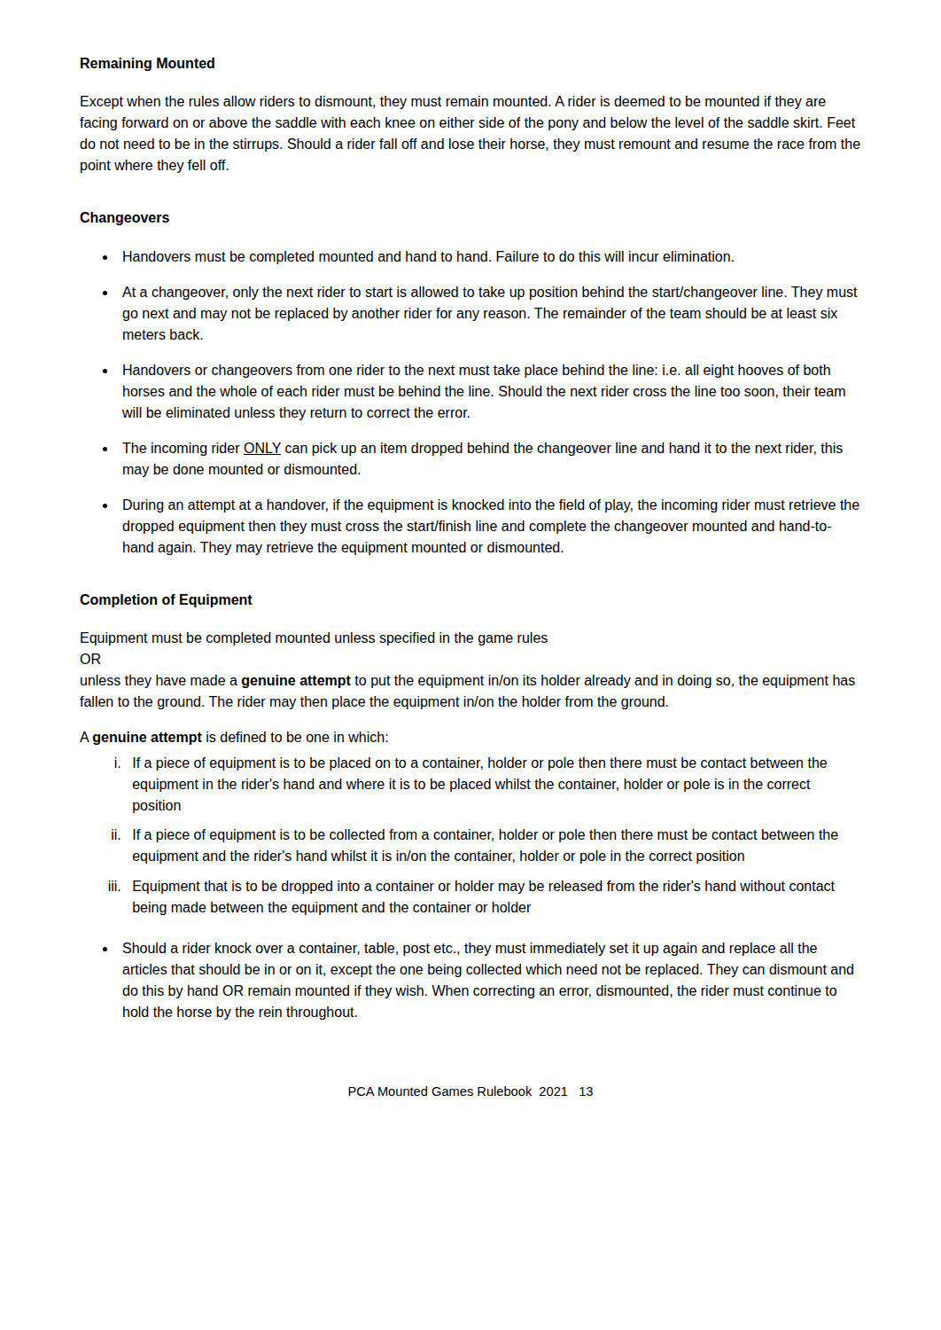Remaining Mounted
Except when the rules allow riders to dismount, they must remain mounted. A rider is deemed to be mounted if they are facing forward on or above the saddle with each knee on either side of the pony and below the level of the saddle skirt. Feet do not need to be in the stirrups. Should a rider fall off and lose their horse, they must remount and resume the race from the point where they fell off.
Changeovers
Handovers must be completed mounted and hand to hand. Failure to do this will incur elimination.
At a changeover, only the next rider to start is allowed to take up position behind the start/changeover line. They must go next and may not be replaced by another rider for any reason. The remainder of the team should be at least six meters back.
Handovers or changeovers from one rider to the next must take place behind the line: i.e. all eight hooves of both horses and the whole of each rider must be behind the line. Should the next rider cross the line too soon, their team will be eliminated unless they return to correct the error.
The incoming rider ONLY can pick up an item dropped behind the changeover line and hand it to the next rider, this may be done mounted or dismounted.
During an attempt at a handover, if the equipment is knocked into the field of play, the incoming rider must retrieve the dropped equipment then they must cross the start/finish line and complete the changeover mounted and hand-to-hand again. They may retrieve the equipment mounted or dismounted.
Completion of Equipment
Equipment must be completed mounted unless specified in the game rules
OR
unless they have made a genuine attempt to put the equipment in/on its holder already and in doing so, the equipment has fallen to the ground. The rider may then place the equipment in/on the holder from the ground.
A genuine attempt is defined to be one in which:
If a piece of equipment is to be placed on to a container, holder or pole then there must be contact between the equipment in the rider's hand and where it is to be placed whilst the container, holder or pole is in the correct position
If a piece of equipment is to be collected from a container, holder or pole then there must be contact between the equipment and the rider's hand whilst it is in/on the container, holder or pole in the correct position
Equipment that is to be dropped into a container or holder may be released from the rider's hand without contact being made between the equipment and the container or holder
Should a rider knock over a container, table, post etc., they must immediately set it up again and replace all the articles that should be in or on it, except the one being collected which need not be replaced. They can dismount and do this by hand OR remain mounted if they wish. When correcting an error, dismounted, the rider must continue to hold the horse by the rein throughout.
PCA Mounted Games Rulebook 2021 13